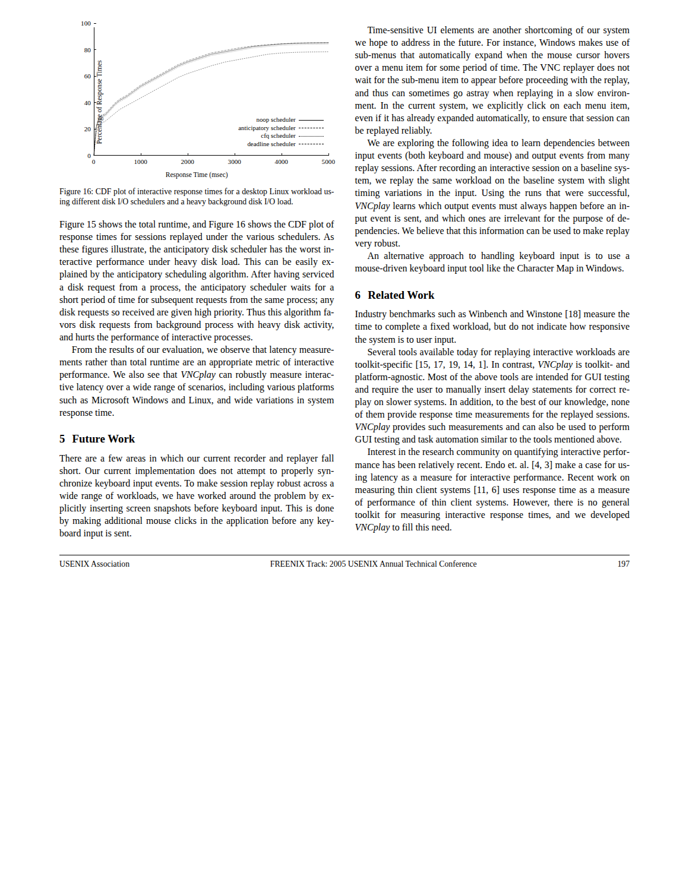Percentage of Response Times
Response Time (msec)
0
20
40
60
80
100
0
1000
2000
3000
4000
5000
noop scheduler
anticipatory scheduler
cfq scheduler
deadline scheduler
Figure 16: CDF plot of interactive response times for a desktop Linux workload using different disk I/O schedulers and a heavy background disk I/O load.
Figure 15 shows the total runtime, and Figure 16 shows the CDF plot of response times for sessions replayed under the various schedulers. As these figures illustrate, the anticipatory disk scheduler has the worst interactive performance under heavy disk load. This can be easily explained by the anticipatory scheduling algorithm. After having serviced a disk request from a process, the anticipatory scheduler waits for a short period of time for subsequent requests from the same process; any disk requests so received are given high priority. Thus this algorithm favors disk requests from background process with heavy disk activity, and hurts the performance of interactive processes.
From the results of our evaluation, we observe that latency measurements rather than total runtime are an appropriate metric of interactive performance. We also see that VNCplay can robustly measure interactive latency over a wide range of scenarios, including various platforms such as Microsoft Windows and Linux, and wide variations in system response time.
5 Future Work
There are a few areas in which our current recorder and replayer fall short. Our current implementation does not attempt to properly synchronize keyboard input events. To make session replay robust across a wide range of workloads, we have worked around the problem by explicitly inserting screen snapshots before keyboard input. This is done by making additional mouse clicks in the application before any keyboard input is sent.
Time-sensitive UI elements are another shortcoming of our system we hope to address in the future. For instance, Windows makes use of sub-menus that automatically expand when the mouse cursor hovers over a menu item for some period of time. The VNC replayer does not wait for the sub-menu item to appear before proceeding with the replay, and thus can sometimes go astray when replaying in a slow environment. In the current system, we explicitly click on each menu item, even if it has already expanded automatically, to ensure that session can be replayed reliably.
We are exploring the following idea to learn dependencies between input events (both keyboard and mouse) and output events from many replay sessions. After recording an interactive session on a baseline system, we replay the same workload on the baseline system with slight timing variations in the input. Using the runs that were successful, VNCplay learns which output events must always happen before an input event is sent, and which ones are irrelevant for the purpose of dependencies. We believe that this information can be used to make replay very robust.
An alternative approach to handling keyboard input is to use a mouse-driven keyboard input tool like the Character Map in Windows.
6 Related Work
Industry benchmarks such as Winbench and Winstone [18] measure the time to complete a fixed workload, but do not indicate how responsive the system is to user input.
Several tools available today for replaying interactive workloads are toolkit-specific [15, 17, 19, 14, 1]. In contrast, VNCplay is toolkit- and platform-agnostic. Most of the above tools are intended for GUI testing and require the user to manually insert delay statements for correct replay on slower systems. In addition, to the best of our knowledge, none of them provide response time measurements for the replayed sessions. VNCplay provides such measurements and can also be used to perform GUI testing and task automation similar to the tools mentioned above.
Interest in the research community on quantifying interactive performance has been relatively recent. Endo et. al. [4, 3] make a case for using latency as a measure for interactive performance. Recent work on measuring thin client systems [11, 6] uses response time as a measure of performance of thin client systems. However, there is no general toolkit for measuring interactive response times, and we developed VNCplay to fill this need.
USENIX Association
FREENIX Track: 2005 USENIX Annual Technical Conference
197